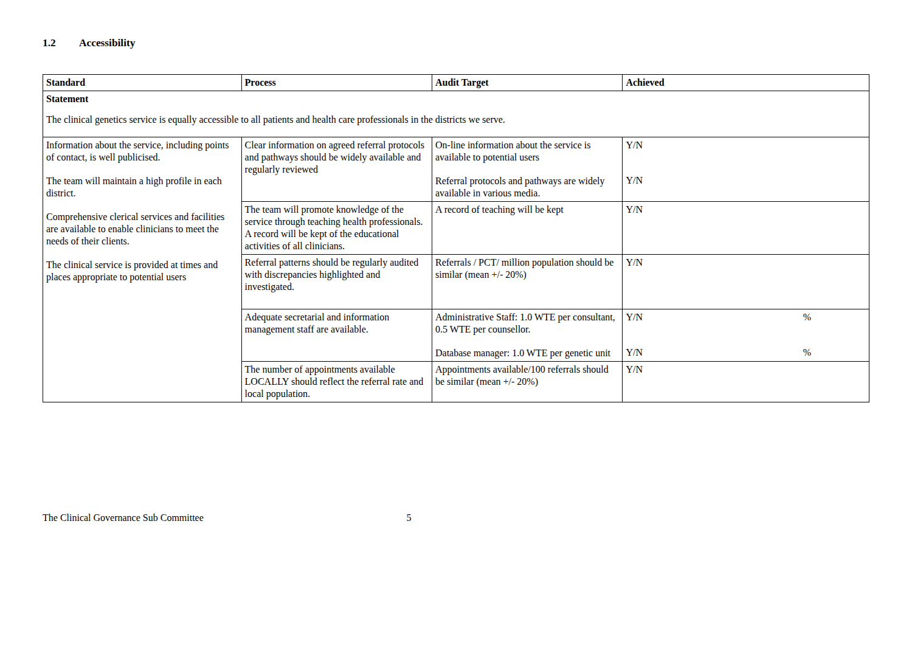1.2 Accessibility
| Statement The clinical genetics service is equally accessible to all patients and health care professionals in the districts we serve. |
| Standard | Process | Audit Target | Achieved |
| Information about the service, including points of contact, is well publicised. The team will maintain a high profile in each district. Comprehensive clerical services and facilities are available to enable clinicians to meet the needs of their clients. The clinical service is provided at times and places appropriate to potential users | Clear information on agreed referral protocols and pathways should be widely available and regularly reviewed | On-line information about the service is available to potential users Referral protocols and pathways are widely available in various media. | Y/N Y/N |
| The team will promote knowledge of the service through teaching health professionals. A record will be kept of the educational activities of all clinicians. | A record of teaching will be kept | Y/N |
| Referral patterns should be regularly audited with discrepancies highlighted and investigated. | Referrals / PCT/ million population should be similar (mean +/- 20%) | Y/N |
| Adequate secretarial and information management staff are available. | Administrative Staff: 1.0 WTE per consultant, 0.5 WTE per counsellor. Database manager: 1.0 WTE per genetic unit | Y/N % Y/N % |
| The number of appointments available LOCALLY should reflect the referral rate and local population. | Appointments available/100 referrals should be similar (mean +/- 20%) | Y/N |
The Clinical Governance Sub Committee 5